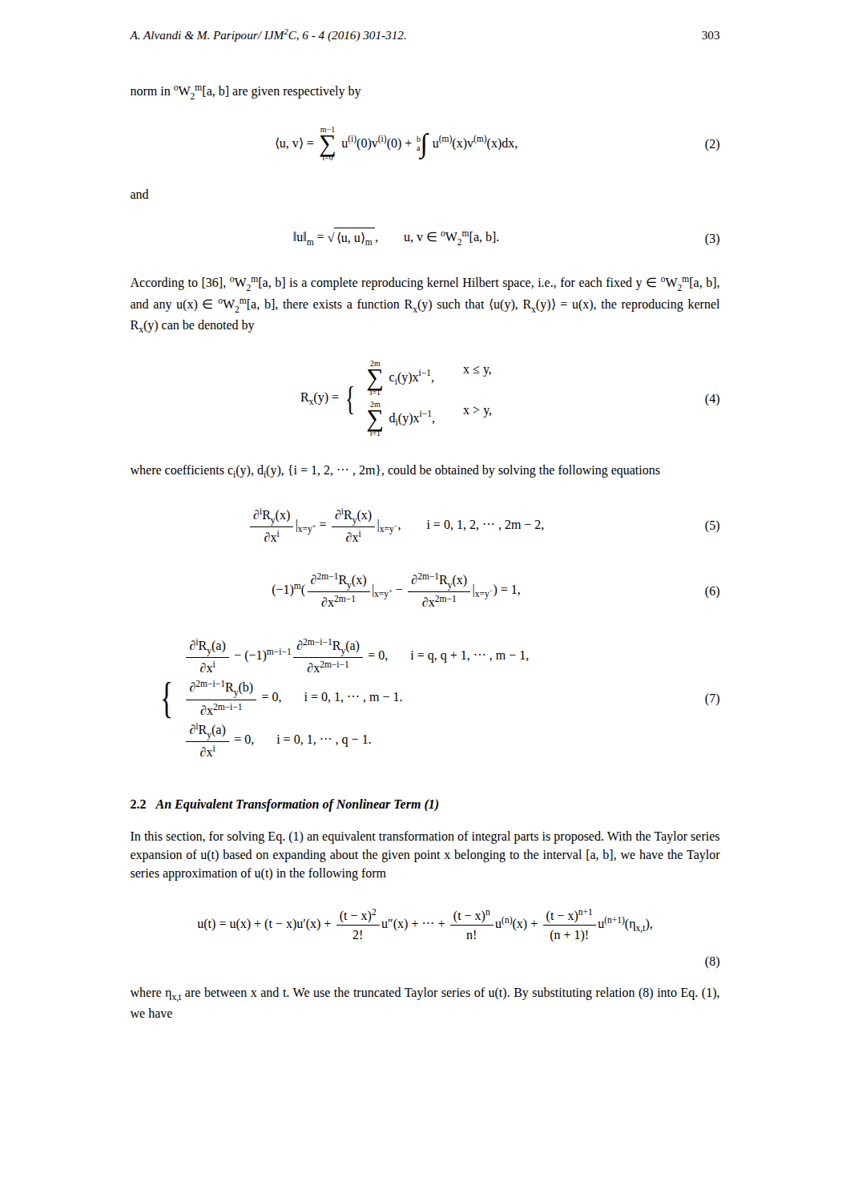A. Alvandi & M. Paripour/ IJM2C, 6 - 4 (2016) 301-312. 303
norm in oW2m[a, b] are given respectively by
⟨u, v⟩ = m−1∑i=0 u(i)(0)v(i)(0) + ba∫ u(m)(x)v(m)(x)dx,
(2)
and
‖u‖m = √⟨u, u⟩m, u, v ∈ oW2m[a, b].
(3)
According to [36], oW2m[a, b] is a complete reproducing kernel Hilbert space, i.e., for each fixed y ∈ oW2m[a, b], and any u(x) ∈ oW2m[a, b], there exists a function Rx(y) such that ⟨u(y), Rx(y)⟩ = u(x), the reproducing kernel Rx(y) can be denoted by
Rx(y) = { 2m∑i=1 ci(y)xi−1, x ≤ y, 2m∑i=1 di(y)xi−1, x > y,
(4)
where coefficients ci(y), di(y), {i = 1, 2, ··· , 2m}, could be obtained by solving the following equations
∂iRy(x)∂xi|x=y+ = ∂iRy(x)∂xi|x=y−, i = 0, 1, 2, ··· , 2m − 2,
(5)
(−1)m(∂2m−1Ry(x)∂x2m−1|x=y+ − ∂2m−1Ry(x)∂x2m−1|x=y−) = 1,
(6)
{ ∂iRy(a)∂xi − (−1)m−i−1∂2m−i−1Ry(a)∂x2m−i−1 = 0, i = q, q + 1, ··· , m − 1, ∂2m−i−1Ry(b)∂x2m−i−1 = 0, i = 0, 1, ··· , m − 1. ∂iRy(a)∂xi = 0, i = 0, 1, ··· , q − 1.
(7)
2.2 An Equivalent Transformation of Nonlinear Term (1)
In this section, for solving Eq. (1) an equivalent transformation of integral parts is proposed. With the Taylor series expansion of u(t) based on expanding about the given point x belonging to the interval [a, b], we have the Taylor series approximation of u(t) in the following form
u(t) = u(x) + (t − x)u′(x) + (t − x)22!u″(x) + ··· + (t − x)n n!u(n)(x) + (t − x)n+1(n + 1)!u(n+1)(ηx,t),
(8)
where ηx,t are between x and t. We use the truncated Taylor series of u(t). By substituting relation (8) into Eq. (1), we have